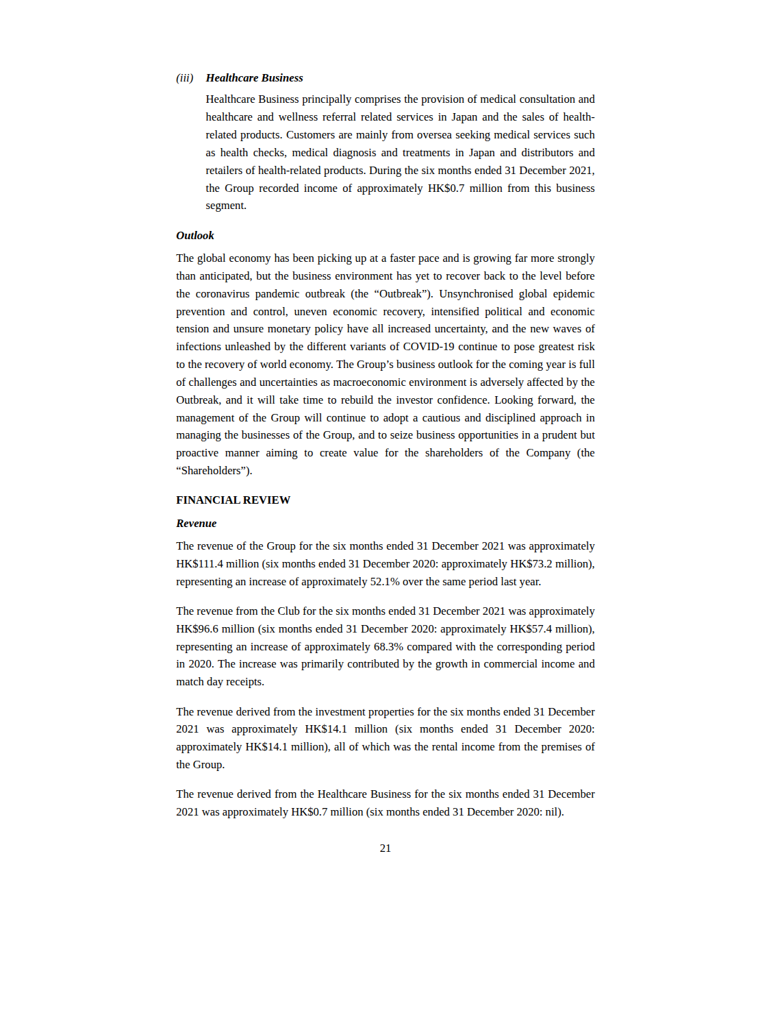(iii) Healthcare Business
Healthcare Business principally comprises the provision of medical consultation and healthcare and wellness referral related services in Japan and the sales of health-related products. Customers are mainly from oversea seeking medical services such as health checks, medical diagnosis and treatments in Japan and distributors and retailers of health-related products. During the six months ended 31 December 2021, the Group recorded income of approximately HK$0.7 million from this business segment.
Outlook
The global economy has been picking up at a faster pace and is growing far more strongly than anticipated, but the business environment has yet to recover back to the level before the coronavirus pandemic outbreak (the “Outbreak”). Unsynchronised global epidemic prevention and control, uneven economic recovery, intensified political and economic tension and unsure monetary policy have all increased uncertainty, and the new waves of infections unleashed by the different variants of COVID-19 continue to pose greatest risk to the recovery of world economy. The Group’s business outlook for the coming year is full of challenges and uncertainties as macroeconomic environment is adversely affected by the Outbreak, and it will take time to rebuild the investor confidence. Looking forward, the management of the Group will continue to adopt a cautious and disciplined approach in managing the businesses of the Group, and to seize business opportunities in a prudent but proactive manner aiming to create value for the shareholders of the Company (the “Shareholders”).
FINANCIAL REVIEW
Revenue
The revenue of the Group for the six months ended 31 December 2021 was approximately HK$111.4 million (six months ended 31 December 2020: approximately HK$73.2 million), representing an increase of approximately 52.1% over the same period last year.
The revenue from the Club for the six months ended 31 December 2021 was approximately HK$96.6 million (six months ended 31 December 2020: approximately HK$57.4 million), representing an increase of approximately 68.3% compared with the corresponding period in 2020. The increase was primarily contributed by the growth in commercial income and match day receipts.
The revenue derived from the investment properties for the six months ended 31 December 2021 was approximately HK$14.1 million (six months ended 31 December 2020: approximately HK$14.1 million), all of which was the rental income from the premises of the Group.
The revenue derived from the Healthcare Business for the six months ended 31 December 2021 was approximately HK$0.7 million (six months ended 31 December 2020: nil).
21